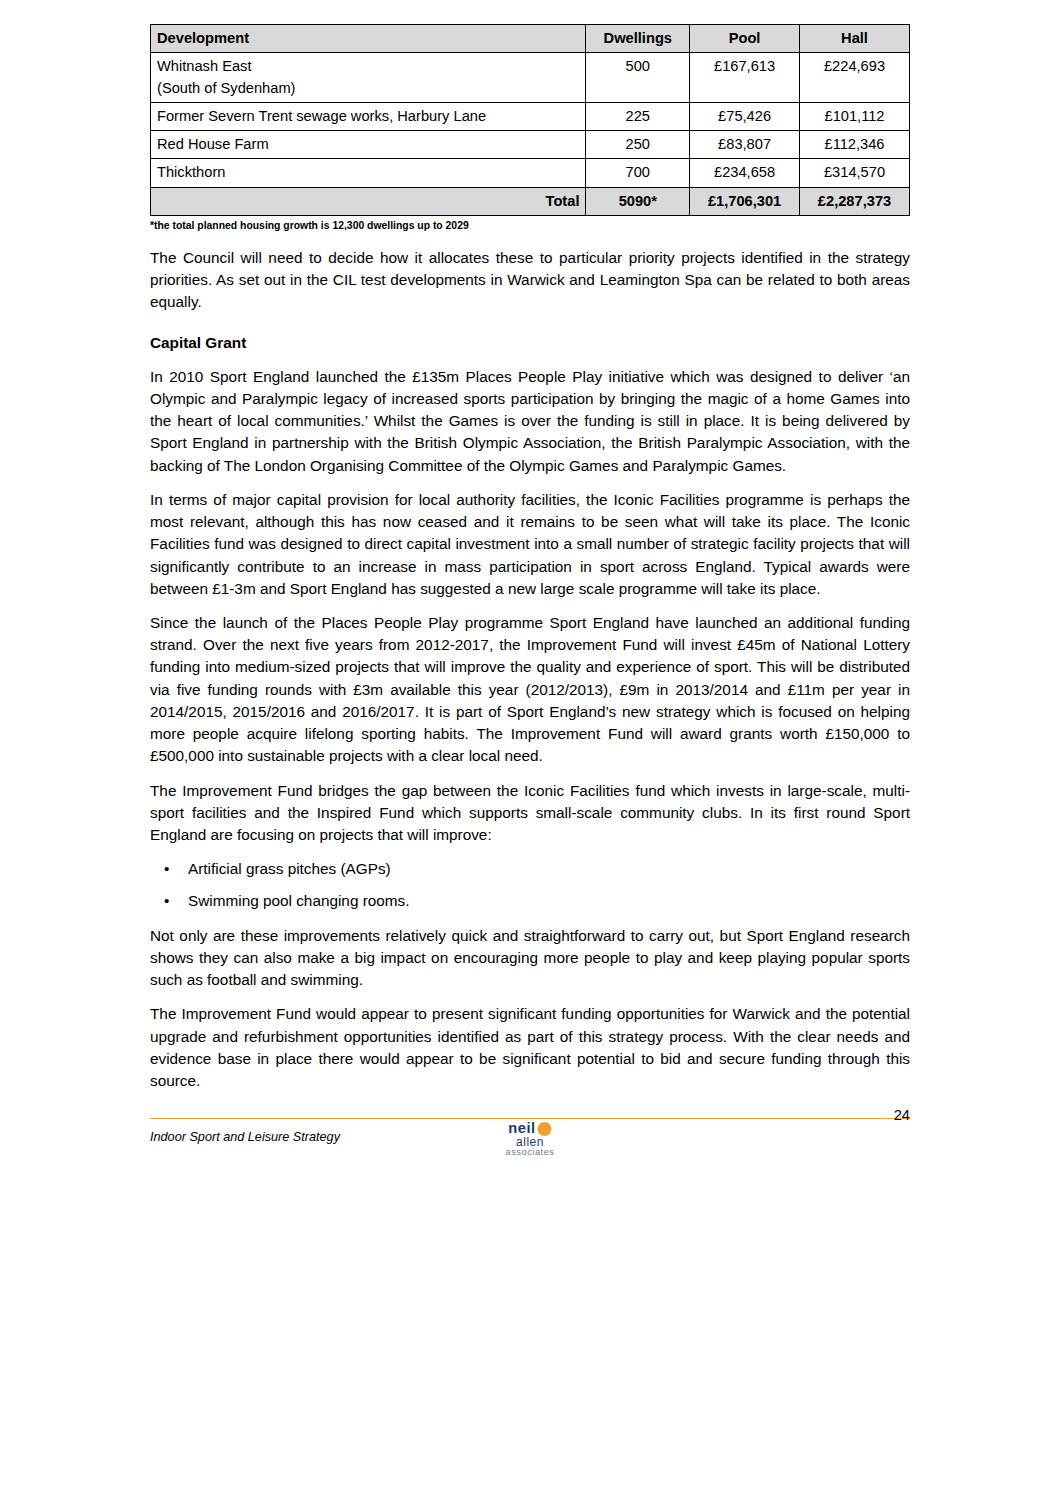| Development | Dwellings | Pool | Hall |
| --- | --- | --- | --- |
| Whitnash East (South of Sydenham) | 500 | £167,613 | £224,693 |
| Former Severn Trent sewage works, Harbury Lane | 225 | £75,426 | £101,112 |
| Red House Farm | 250 | £83,807 | £112,346 |
| Thickthorn | 700 | £234,658 | £314,570 |
| Total | 5090* | £1,706,301 | £2,287,373 |
*the total planned housing growth is 12,300 dwellings up to 2029
The Council will need to decide how it allocates these to particular priority projects identified in the strategy priorities. As set out in the CIL test developments in Warwick and Leamington Spa can be related to both areas equally.
Capital Grant
In 2010 Sport England launched the £135m Places People Play initiative which was designed to deliver ‘an Olympic and Paralympic legacy of increased sports participation by bringing the magic of a home Games into the heart of local communities.’ Whilst the Games is over the funding is still in place. It is being delivered by Sport England in partnership with the British Olympic Association, the British Paralympic Association, with the backing of The London Organising Committee of the Olympic Games and Paralympic Games.
In terms of major capital provision for local authority facilities, the Iconic Facilities programme is perhaps the most relevant, although this has now ceased and it remains to be seen what will take its place. The Iconic Facilities fund was designed to direct capital investment into a small number of strategic facility projects that will significantly contribute to an increase in mass participation in sport across England. Typical awards were between £1-3m and Sport England has suggested a new large scale programme will take its place.
Since the launch of the Places People Play programme Sport England have launched an additional funding strand. Over the next five years from 2012-2017, the Improvement Fund will invest £45m of National Lottery funding into medium-sized projects that will improve the quality and experience of sport. This will be distributed via five funding rounds with £3m available this year (2012/2013), £9m in 2013/2014 and £11m per year in 2014/2015, 2015/2016 and 2016/2017. It is part of Sport England’s new strategy which is focused on helping more people acquire lifelong sporting habits. The Improvement Fund will award grants worth £150,000 to £500,000 into sustainable projects with a clear local need.
The Improvement Fund bridges the gap between the Iconic Facilities fund which invests in large-scale, multi-sport facilities and the Inspired Fund which supports small-scale community clubs. In its first round Sport England are focusing on projects that will improve:
Artificial grass pitches (AGPs)
Swimming pool changing rooms.
Not only are these improvements relatively quick and straightforward to carry out, but Sport England research shows they can also make a big impact on encouraging more people to play and keep playing popular sports such as football and swimming.
The Improvement Fund would appear to present significant funding opportunities for Warwick and the potential upgrade and refurbishment opportunities identified as part of this strategy process. With the clear needs and evidence base in place there would appear to be significant potential to bid and secure funding through this source.
Indoor Sport and Leisure Strategy 24
neil
allen
associates